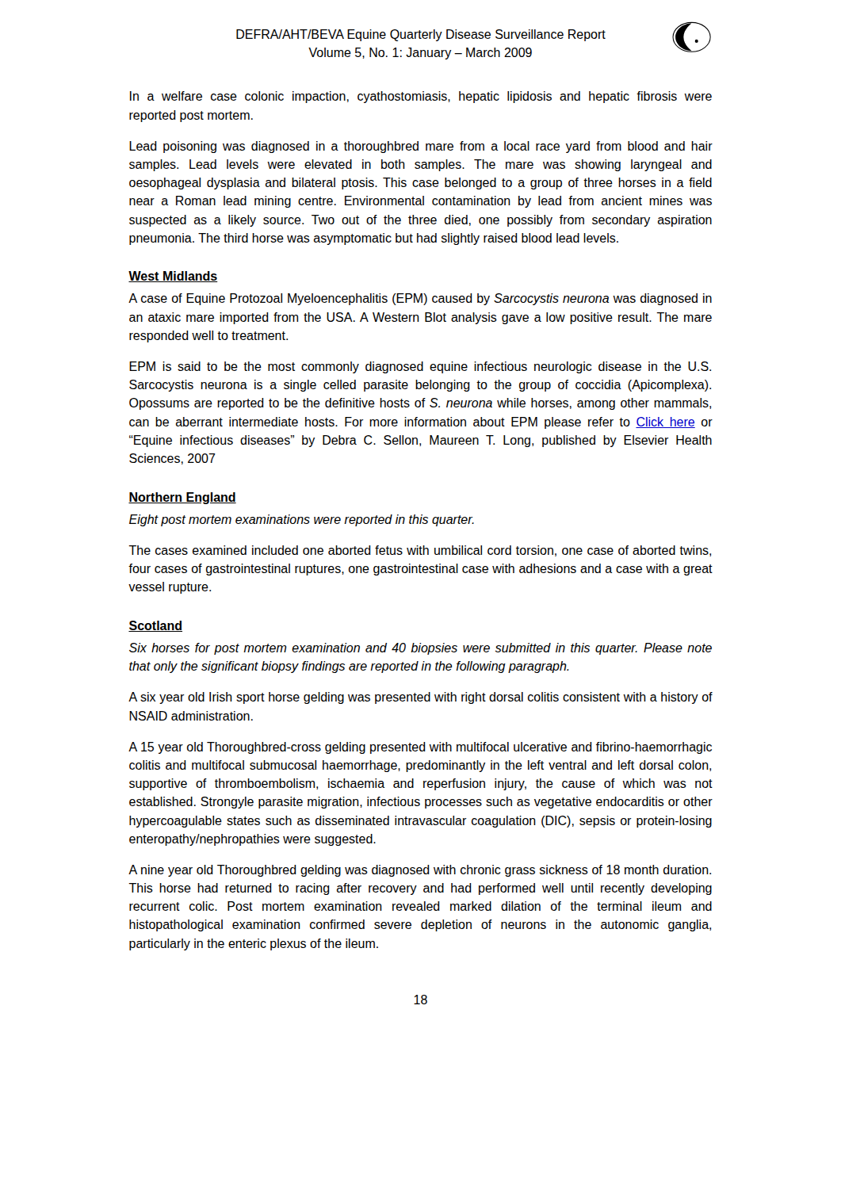DEFRA/AHT/BEVA Equine Quarterly Disease Surveillance Report
Volume 5, No. 1: January – March 2009
In a welfare case colonic impaction, cyathostomiasis, hepatic lipidosis and hepatic fibrosis were reported post mortem.
Lead poisoning was diagnosed in a thoroughbred mare from a local race yard from blood and hair samples. Lead levels were elevated in both samples. The mare was showing laryngeal and oesophageal dysplasia and bilateral ptosis. This case belonged to a group of three horses in a field near a Roman lead mining centre. Environmental contamination by lead from ancient mines was suspected as a likely source. Two out of the three died, one possibly from secondary aspiration pneumonia. The third horse was asymptomatic but had slightly raised blood lead levels.
West Midlands
A case of Equine Protozoal Myeloencephalitis (EPM) caused by Sarcocystis neurona was diagnosed in an ataxic mare imported from the USA. A Western Blot analysis gave a low positive result. The mare responded well to treatment.
EPM is said to be the most commonly diagnosed equine infectious neurologic disease in the U.S. Sarcocystis neurona is a single celled parasite belonging to the group of coccidia (Apicomplexa). Opossums are reported to be the definitive hosts of S. neurona while horses, among other mammals, can be aberrant intermediate hosts. For more information about EPM please refer to Click here or “Equine infectious diseases” by Debra C. Sellon, Maureen T. Long, published by Elsevier Health Sciences, 2007
Northern England
Eight post mortem examinations were reported in this quarter.
The cases examined included one aborted fetus with umbilical cord torsion, one case of aborted twins, four cases of gastrointestinal ruptures, one gastrointestinal case with adhesions and a case with a great vessel rupture.
Scotland
Six horses for post mortem examination and 40 biopsies were submitted in this quarter. Please note that only the significant biopsy findings are reported in the following paragraph.
A six year old Irish sport horse gelding was presented with right dorsal colitis consistent with a history of NSAID administration.
A 15 year old Thoroughbred-cross gelding presented with multifocal ulcerative and fibrino-haemorrhagic colitis and multifocal submucosal haemorrhage, predominantly in the left ventral and left dorsal colon, supportive of thromboembolism, ischaemia and reperfusion injury, the cause of which was not established. Strongyle parasite migration, infectious processes such as vegetative endocarditis or other hypercoagulable states such as disseminated intravascular coagulation (DIC), sepsis or protein-losing enteropathy/nephropathies were suggested.
A nine year old Thoroughbred gelding was diagnosed with chronic grass sickness of 18 month duration. This horse had returned to racing after recovery and had performed well until recently developing recurrent colic. Post mortem examination revealed marked dilation of the terminal ileum and histopathological examination confirmed severe depletion of neurons in the autonomic ganglia, particularly in the enteric plexus of the ileum.
18